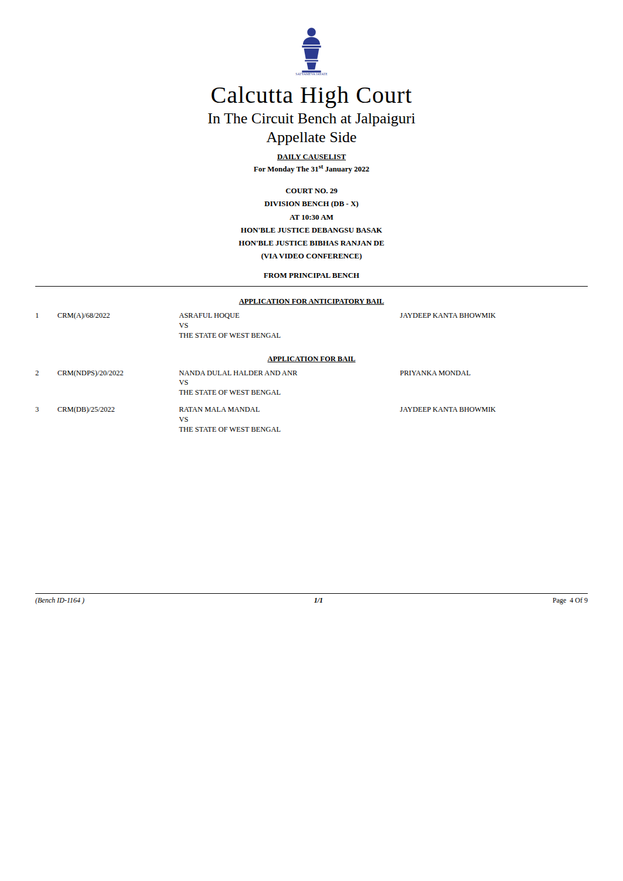Calcutta High Court
In The Circuit Bench at Jalpaiguri
Appellate Side
DAILY CAUSELIST
For Monday The 31st January 2022
COURT NO. 29
DIVISION BENCH (DB - X)
AT 10:30 AM
HON'BLE JUSTICE DEBANGSU BASAK
HON'BLE JUSTICE BIBHAS RANJAN DE
(VIA VIDEO CONFERENCE)
FROM PRINCIPAL BENCH
APPLICATION FOR ANTICIPATORY BAIL
| 1 | CRM(A)/68/2022 | ASRAFUL HOQUE VS THE STATE OF WEST BENGAL | JAYDEEP KANTA BHOWMIK |
APPLICATION FOR BAIL
| 2 | CRM(NDPS)/20/2022 | NANDA DULAL HALDER AND ANR VS THE STATE OF WEST BENGAL | PRIYANKA MONDAL |
| 3 | CRM(DB)/25/2022 | RATAN MALA MANDAL VS THE STATE OF WEST BENGAL | JAYDEEP KANTA BHOWMIK |
(Bench ID-1164 )
1/1
Page 4 Of 9